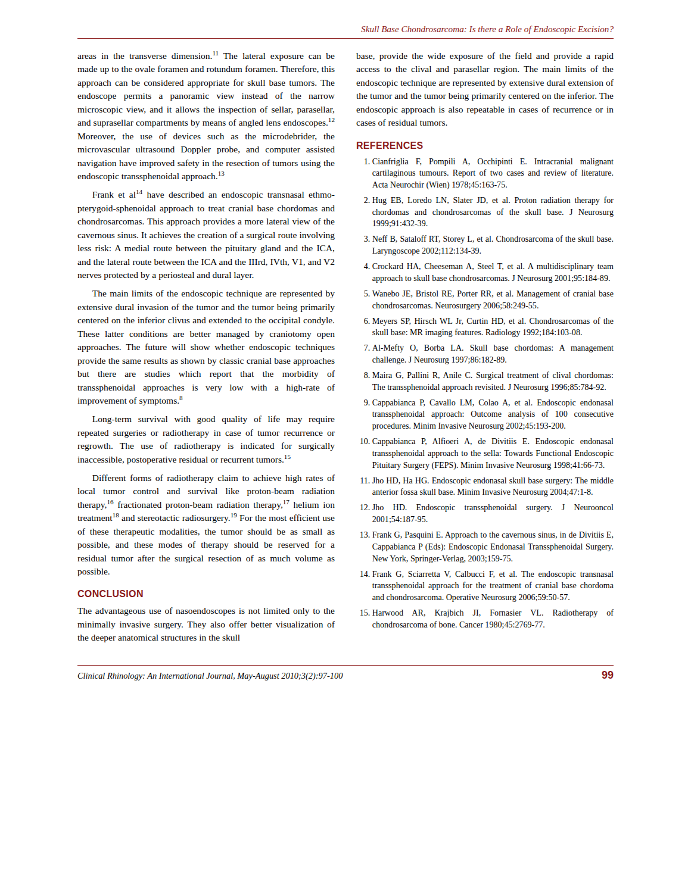Skull Base Chondrosarcoma: Is there a Role of Endoscopic Excision?
areas in the transverse dimension.11 The lateral exposure can be made up to the ovale foramen and rotundum foramen. Therefore, this approach can be considered appropriate for skull base tumors. The endoscope permits a panoramic view instead of the narrow microscopic view, and it allows the inspection of sellar, parasellar, and suprasellar compartments by means of angled lens endoscopes.12 Moreover, the use of devices such as the microdebrider, the microvascular ultrasound Doppler probe, and computer assisted navigation have improved safety in the resection of tumors using the endoscopic transsphenoidal approach.13
Frank et al14 have described an endoscopic transnasal ethmo-pterygoid-sphenoidal approach to treat cranial base chordomas and chondrosarcomas. This approach provides a more lateral view of the cavernous sinus. It achieves the creation of a surgical route involving less risk: A medial route between the pituitary gland and the ICA, and the lateral route between the ICA and the IIIrd, IVth, V1, and V2 nerves protected by a periosteal and dural layer.
The main limits of the endoscopic technique are represented by extensive dural invasion of the tumor and the tumor being primarily centered on the inferior clivus and extended to the occipital condyle. These latter conditions are better managed by craniotomy open approaches. The future will show whether endoscopic techniques provide the same results as shown by classic cranial base approaches but there are studies which report that the morbidity of transsphenoidal approaches is very low with a high-rate of improvement of symptoms.8
Long-term survival with good quality of life may require repeated surgeries or radiotherapy in case of tumor recurrence or regrowth. The use of radiotherapy is indicated for surgically inaccessible, postoperative residual or recurrent tumors.15
Different forms of radiotherapy claim to achieve high rates of local tumor control and survival like proton-beam radiation therapy,16 fractionated proton-beam radiation therapy,17 helium ion treatment18 and stereotactic radiosurgery.19 For the most efficient use of these therapeutic modalities, the tumor should be as small as possible, and these modes of therapy should be reserved for a residual tumor after the surgical resection of as much volume as possible.
Conclusion
The advantageous use of nasoendoscopes is not limited only to the minimally invasive surgery. They also offer better visualization of the deeper anatomical structures in the skull
base, provide the wide exposure of the field and provide a rapid access to the clival and parasellar region. The main limits of the endoscopic technique are represented by extensive dural extension of the tumor and the tumor being primarily centered on the inferior. The endoscopic approach is also repeatable in cases of recurrence or in cases of residual tumors.
References
Cianfriglia F, Pompili A, Occhipinti E. Intracranial malignant cartilaginous tumours. Report of two cases and review of literature. Acta Neurochir (Wien) 1978;45:163-75.
Hug EB, Loredo LN, Slater JD, et al. Proton radiation therapy for chordomas and chondrosarcomas of the skull base. J Neurosurg 1999;91:432-39.
Neff B, Sataloff RT, Storey L, et al. Chondrosarcoma of the skull base. Laryngoscope 2002;112:134-39.
Crockard HA, Cheeseman A, Steel T, et al. A multidisciplinary team approach to skull base chondrosarcomas. J Neurosurg 2001;95:184-89.
Wanebo JE, Bristol RE, Porter RR, et al. Management of cranial base chondrosarcomas. Neurosurgery 2006;58:249-55.
Meyers SP, Hirsch WL Jr, Curtin HD, et al. Chondrosarcomas of the skull base: MR imaging features. Radiology 1992;184:103-08.
Al-Mefty O, Borba LA. Skull base chordomas: A management challenge. J Neurosurg 1997;86:182-89.
Maira G, Pallini R, Anile C. Surgical treatment of clival chordomas: The transsphenoidal approach revisited. J Neurosurg 1996;85:784-92.
Cappabianca P, Cavallo LM, Colao A, et al. Endoscopic endonasal transsphenoidal approach: Outcome analysis of 100 consecutive procedures. Minim Invasive Neurosurg 2002;45:193-200.
Cappabianca P, Alfioeri A, de Divitiis E. Endoscopic endonasal transsphenoidal approach to the sella: Towards Functional Endoscopic Pituitary Surgery (FEPS). Minim Invasive Neurosurg 1998;41:66-73.
Jho HD, Ha HG. Endoscopic endonasal skull base surgery: The middle anterior fossa skull base. Minim Invasive Neurosurg 2004;47:1-8.
Jho HD. Endoscopic transsphenoidal surgery. J Neurooncol 2001;54:187-95.
Frank G, Pasquini E. Approach to the cavernous sinus, in de Divitiis E, Cappabianca P (Eds): Endoscopic Endonasal Transsphenoidal Surgery. New York, Springer-Verlag, 2003;159-75.
Frank G, Sciarretta V, Calbucci F, et al. The endoscopic transnasal transsphenoidal approach for the treatment of cranial base chordoma and chondrosarcoma. Operative Neurosurg 2006;59:50-57.
Harwood AR, Krajbich JI, Fornasier VL. Radiotherapy of chondrosarcoma of bone. Cancer 1980;45:2769-77.
Clinical Rhinology: An International Journal, May-August 2010;3(2):97-100 99